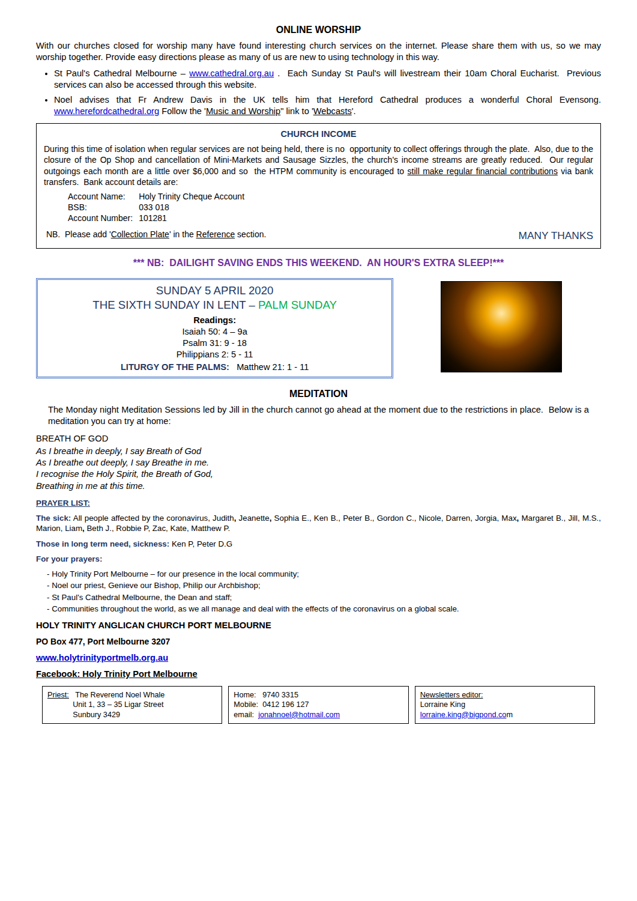ONLINE WORSHIP
With our churches closed for worship many have found interesting church services on the internet. Please share them with us, so we may worship together. Provide easy directions please as many of us are new to using technology in this way.
St Paul's Cathedral Melbourne – www.cathedral.org.au . Each Sunday St Paul's will livestream their 10am Choral Eucharist. Previous services can also be accessed through this website.
Noel advises that Fr Andrew Davis in the UK tells him that Hereford Cathedral produces a wonderful Choral Evensong. www.herefordcathedral.org Follow the 'Music and Worship" link to 'Webcasts'.
CHURCH INCOME
During this time of isolation when regular services are not being held, there is no opportunity to collect offerings through the plate. Also, due to the closure of the Op Shop and cancellation of Mini-Markets and Sausage Sizzles, the church's income streams are greatly reduced. Our regular outgoings each month are a little over $6,000 and so the HTPM community is encouraged to still make regular financial contributions via bank transfers. Bank account details are:
| Account Name: | Holy Trinity Cheque Account |
| BSB: | 033 018 |
| Account Number: | 101281 |
NB. Please add 'Collection Plate' in the Reference section. MANY THANKS
*** NB: DAILIGHT SAVING ENDS THIS WEEKEND. AN HOUR'S EXTRA SLEEP!***
SUNDAY 5 APRIL 2020
THE SIXTH SUNDAY IN LENT – PALM SUNDAY
Readings:
Isaiah 50: 4 – 9a
Psalm 31: 9 - 18
Philippians 2: 5 - 11
LITURGY OF THE PALMS: Matthew 21: 1 - 11
MEDITATION
The Monday night Meditation Sessions led by Jill in the church cannot go ahead at the moment due to the restrictions in place. Below is a meditation you can try at home:
BREATH OF GOD
As I breathe in deeply, I say Breath of God
As I breathe out deeply, I say Breathe in me.
I recognise the Holy Spirit, the Breath of God,
Breathing in me at this time.
PRAYER LIST:
The sick: All people affected by the coronavirus, Judith, Jeanette, Sophia E., Ken B., Peter B., Gordon C., Nicole, Darren, Jorgia, Max, Margaret B., Jill, M.S., Marion, Liam, Beth J., Robbie P, Zac, Kate, Matthew P.
Those in long term need, sickness: Ken P, Peter D.G
For your prayers:
Holy Trinity Port Melbourne – for our presence in the local community;
Noel our priest, Genieve our Bishop, Philip our Archbishop;
St Paul's Cathedral Melbourne, the Dean and staff;
Communities throughout the world, as we all manage and deal with the effects of the coronavirus on a global scale.
HOLY TRINITY ANGLICAN CHURCH PORT MELBOURNE
PO Box 477, Port Melbourne 3207
www.holytrinityportmelb.org.au
Facebook: Holy Trinity Port Melbourne
| Priest: The Reverend Noel Whale Unit 1, 33 – 35 Ligar Street Sunbury 3429 | Home: 9740 3315 Mobile: 0412 196 127 email: jonahnoel@hotmail.com | Newsletters editor: Lorraine King lorraine.king@bigpond.co m |